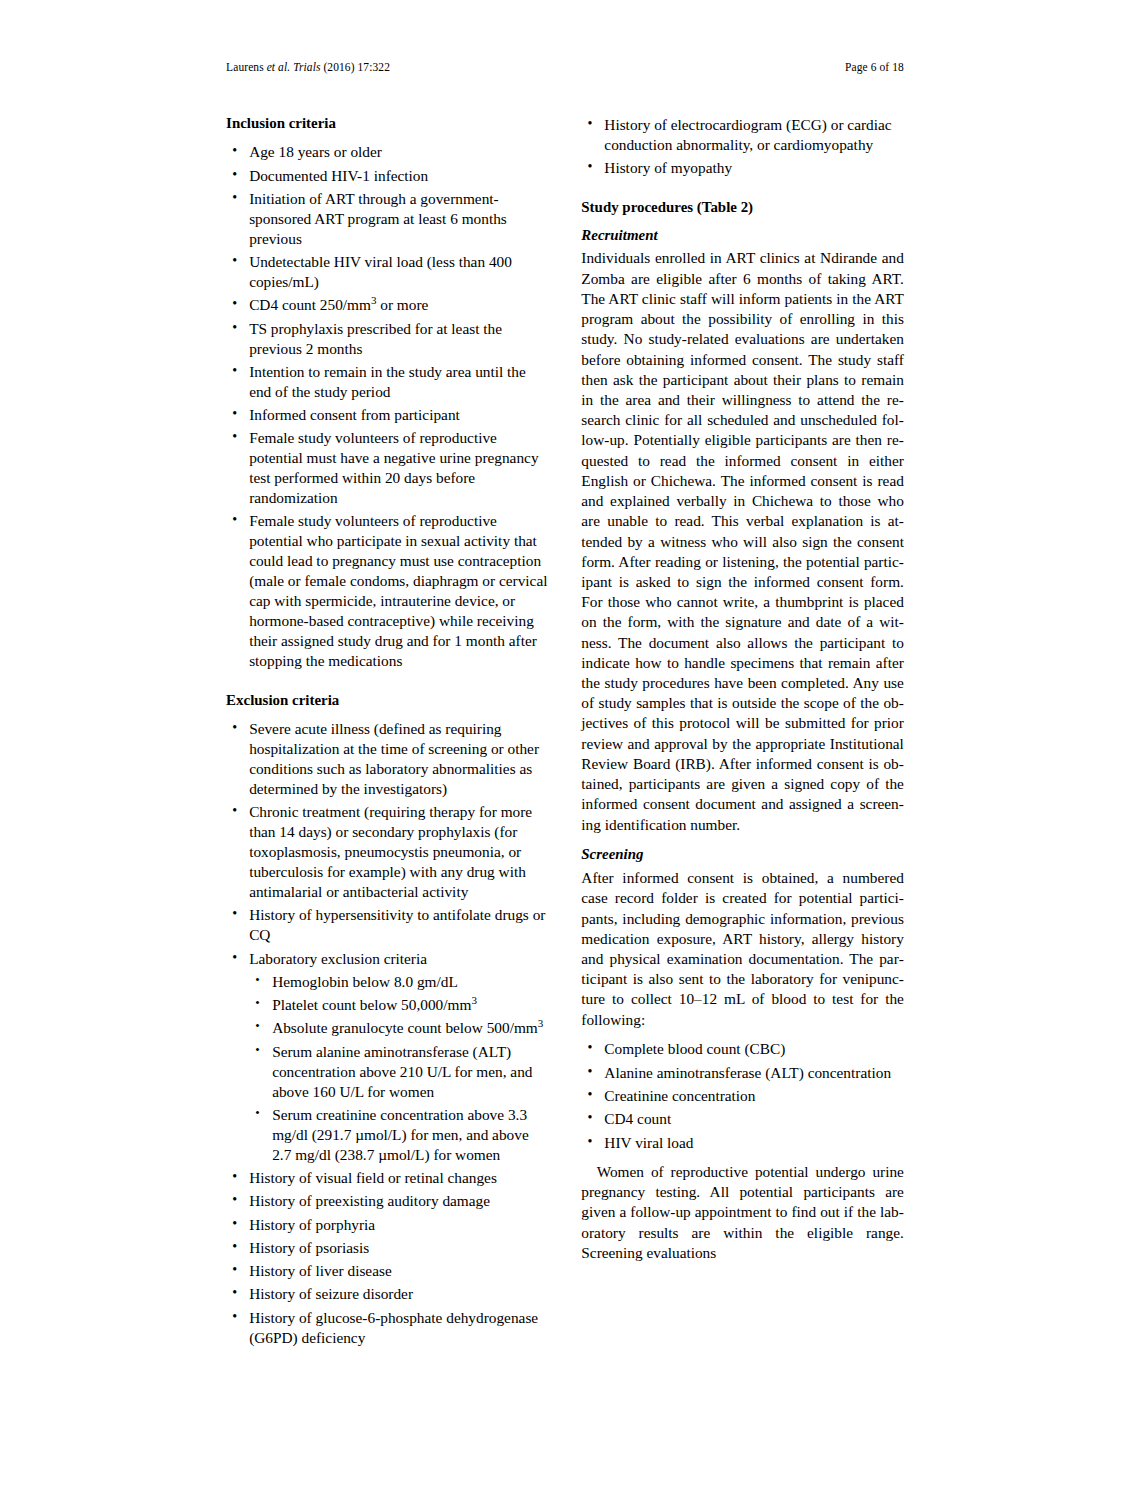Laurens et al. Trials (2016) 17:322
Page 6 of 18
Inclusion criteria
Age 18 years or older
Documented HIV-1 infection
Initiation of ART through a government-sponsored ART program at least 6 months previous
Undetectable HIV viral load (less than 400 copies/mL)
CD4 count 250/mm3 or more
TS prophylaxis prescribed for at least the previous 2 months
Intention to remain in the study area until the end of the study period
Informed consent from participant
Female study volunteers of reproductive potential must have a negative urine pregnancy test performed within 20 days before randomization
Female study volunteers of reproductive potential who participate in sexual activity that could lead to pregnancy must use contraception (male or female condoms, diaphragm or cervical cap with spermicide, intrauterine device, or hormone-based contraceptive) while receiving their assigned study drug and for 1 month after stopping the medications
Exclusion criteria
Severe acute illness (defined as requiring hospitalization at the time of screening or other conditions such as laboratory abnormalities as determined by the investigators)
Chronic treatment (requiring therapy for more than 14 days) or secondary prophylaxis (for toxoplasmosis, pneumocystis pneumonia, or tuberculosis for example) with any drug with antimalarial or antibacterial activity
History of hypersensitivity to antifolate drugs or CQ
Laboratory exclusion criteria
Hemoglobin below 8.0 gm/dL
Platelet count below 50,000/mm3
Absolute granulocyte count below 500/mm3
Serum alanine aminotransferase (ALT) concentration above 210 U/L for men, and above 160 U/L for women
Serum creatinine concentration above 3.3 mg/dl (291.7 µmol/L) for men, and above 2.7 mg/dl (238.7 µmol/L) for women
History of visual field or retinal changes
History of preexisting auditory damage
History of porphyria
History of psoriasis
History of liver disease
History of seizure disorder
History of glucose-6-phosphate dehydrogenase (G6PD) deficiency
History of electrocardiogram (ECG) or cardiac conduction abnormality, or cardiomyopathy
History of myopathy
Study procedures (Table 2)
Recruitment
Individuals enrolled in ART clinics at Ndirande and Zomba are eligible after 6 months of taking ART. The ART clinic staff will inform patients in the ART program about the possibility of enrolling in this study. No study-related evaluations are undertaken before obtaining informed consent. The study staff then ask the participant about their plans to remain in the area and their willingness to attend the research clinic for all scheduled and unscheduled follow-up. Potentially eligible participants are then requested to read the informed consent in either English or Chichewa. The informed consent is read and explained verbally in Chichewa to those who are unable to read. This verbal explanation is attended by a witness who will also sign the consent form. After reading or listening, the potential participant is asked to sign the informed consent form. For those who cannot write, a thumbprint is placed on the form, with the signature and date of a witness. The document also allows the participant to indicate how to handle specimens that remain after the study procedures have been completed. Any use of study samples that is outside the scope of the objectives of this protocol will be submitted for prior review and approval by the appropriate Institutional Review Board (IRB). After informed consent is obtained, participants are given a signed copy of the informed consent document and assigned a screening identification number.
Screening
After informed consent is obtained, a numbered case record folder is created for potential participants, including demographic information, previous medication exposure, ART history, allergy history and physical examination documentation. The participant is also sent to the laboratory for venipuncture to collect 10–12 mL of blood to test for the following:
Complete blood count (CBC)
Alanine aminotransferase (ALT) concentration
Creatinine concentration
CD4 count
HIV viral load
Women of reproductive potential undergo urine pregnancy testing. All potential participants are given a follow-up appointment to find out if the laboratory results are within the eligible range. Screening evaluations